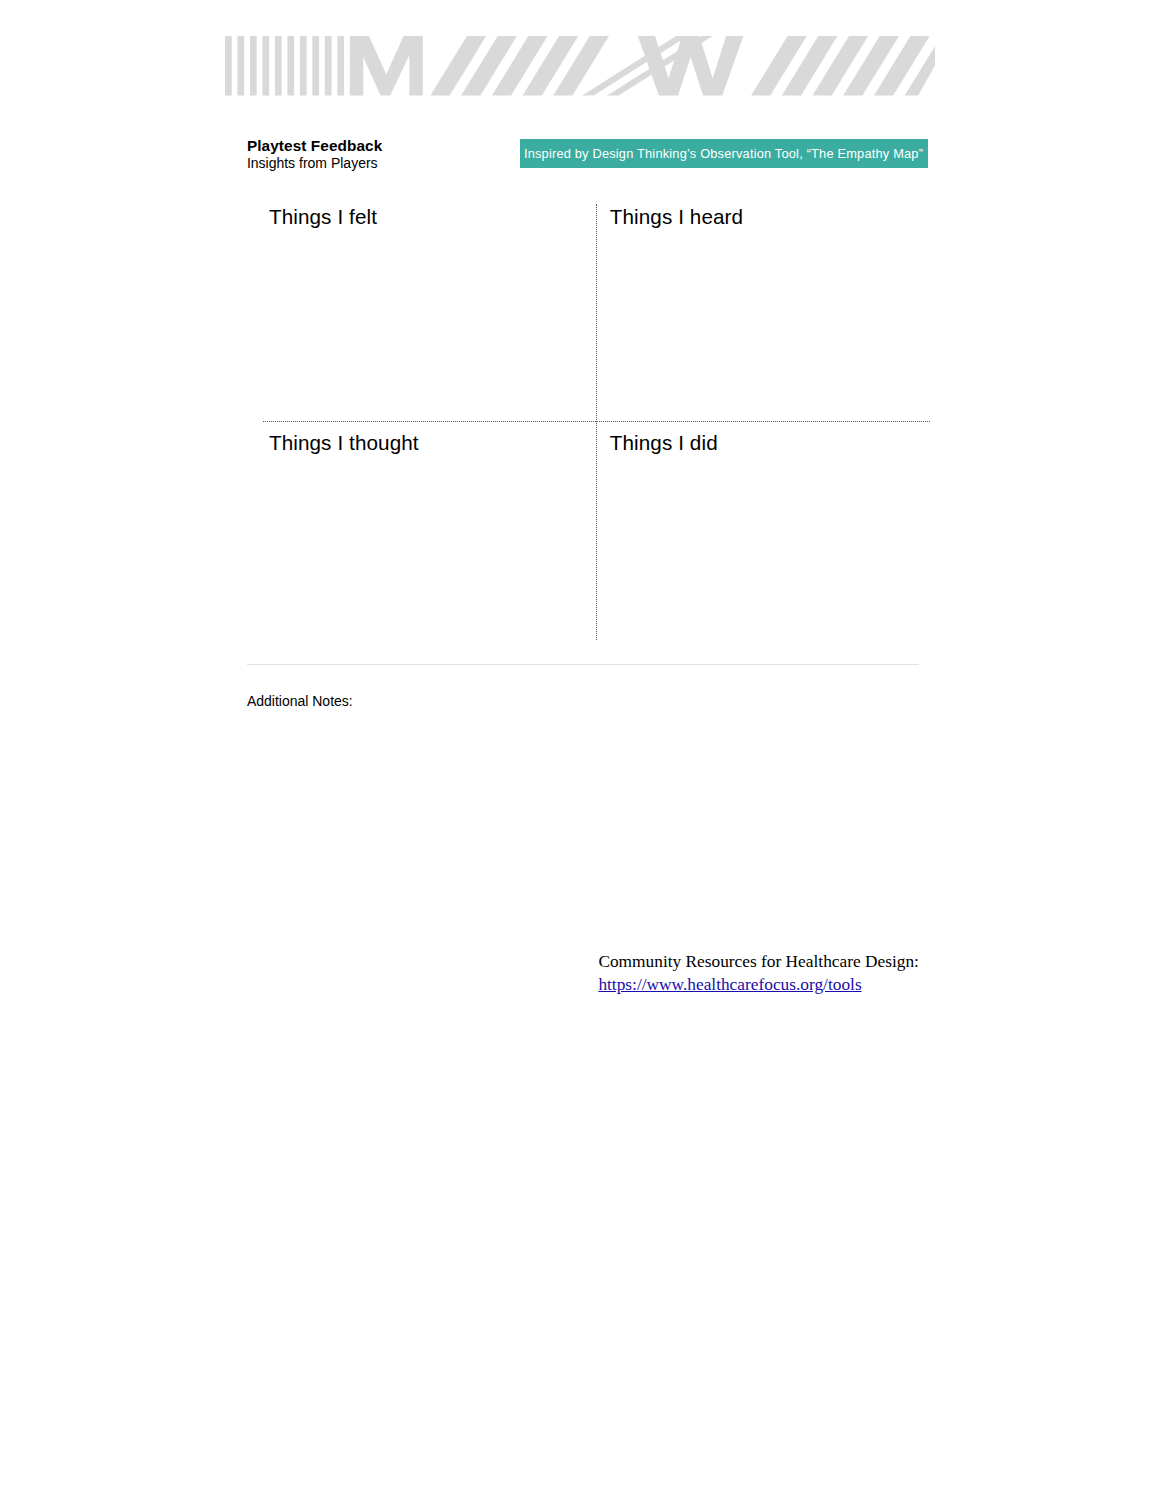Playtest Feedback
Insights from Players
Inspired by Design Thinking’s Observation Tool, “The Empathy Map”
Things I felt
Things I heard
Things I thought
Things I did
Additional Notes:
Community Resources for Healthcare Design:
https://www.healthcarefocus.org/tools